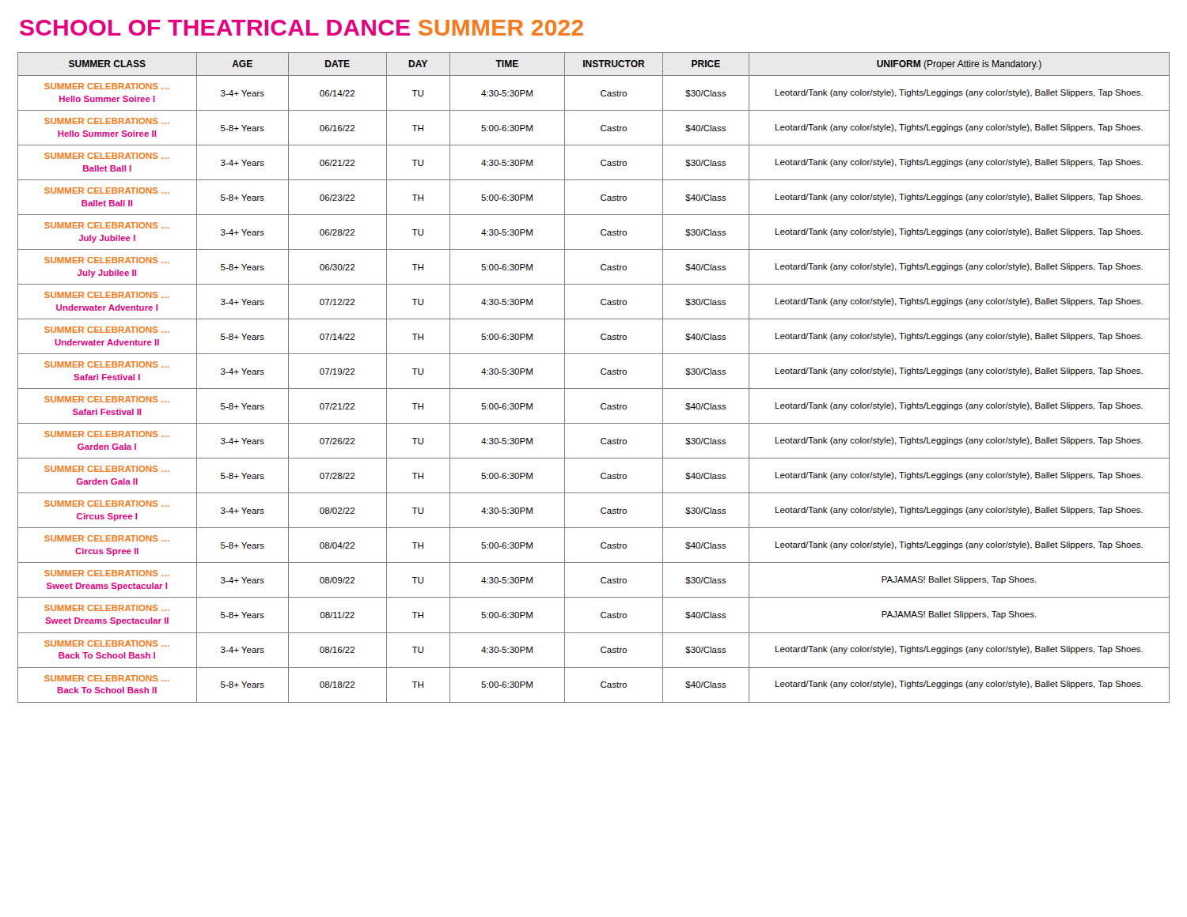SCHOOL OF THEATRICAL DANCE SUMMER 2022
| SUMMER CLASS | AGE | DATE | DAY | TIME | INSTRUCTOR | PRICE | UNIFORM (Proper Attire is Mandatory.) |
| --- | --- | --- | --- | --- | --- | --- | --- |
| SUMMER CELEBRATIONS … Hello Summer Soiree I | 3-4+ Years | 06/14/22 | TU | 4:30-5:30PM | Castro | $30/Class | Leotard/Tank (any color/style), Tights/Leggings (any color/style), Ballet Slippers, Tap Shoes. |
| SUMMER CELEBRATIONS … Hello Summer Soiree II | 5-8+ Years | 06/16/22 | TH | 5:00-6:30PM | Castro | $40/Class | Leotard/Tank (any color/style), Tights/Leggings (any color/style), Ballet Slippers, Tap Shoes. |
| SUMMER CELEBRATIONS … Ballet Ball I | 3-4+ Years | 06/21/22 | TU | 4:30-5:30PM | Castro | $30/Class | Leotard/Tank (any color/style), Tights/Leggings (any color/style), Ballet Slippers, Tap Shoes. |
| SUMMER CELEBRATIONS … Ballet Ball II | 5-8+ Years | 06/23/22 | TH | 5:00-6:30PM | Castro | $40/Class | Leotard/Tank (any color/style), Tights/Leggings (any color/style), Ballet Slippers, Tap Shoes. |
| SUMMER CELEBRATIONS … July Jubilee I | 3-4+ Years | 06/28/22 | TU | 4:30-5:30PM | Castro | $30/Class | Leotard/Tank (any color/style), Tights/Leggings (any color/style), Ballet Slippers, Tap Shoes. |
| SUMMER CELEBRATIONS … July Jubilee II | 5-8+ Years | 06/30/22 | TH | 5:00-6:30PM | Castro | $40/Class | Leotard/Tank (any color/style), Tights/Leggings (any color/style), Ballet Slippers, Tap Shoes. |
| SUMMER CELEBRATIONS … Underwater Adventure I | 3-4+ Years | 07/12/22 | TU | 4:30-5:30PM | Castro | $30/Class | Leotard/Tank (any color/style), Tights/Leggings (any color/style), Ballet Slippers, Tap Shoes. |
| SUMMER CELEBRATIONS … Underwater Adventure II | 5-8+ Years | 07/14/22 | TH | 5:00-6:30PM | Castro | $40/Class | Leotard/Tank (any color/style), Tights/Leggings (any color/style), Ballet Slippers, Tap Shoes. |
| SUMMER CELEBRATIONS … Safari Festival I | 3-4+ Years | 07/19/22 | TU | 4:30-5:30PM | Castro | $30/Class | Leotard/Tank (any color/style), Tights/Leggings (any color/style), Ballet Slippers, Tap Shoes. |
| SUMMER CELEBRATIONS … Safari Festival II | 5-8+ Years | 07/21/22 | TH | 5:00-6:30PM | Castro | $40/Class | Leotard/Tank (any color/style), Tights/Leggings (any color/style), Ballet Slippers, Tap Shoes. |
| SUMMER CELEBRATIONS … Garden Gala I | 3-4+ Years | 07/26/22 | TU | 4:30-5:30PM | Castro | $30/Class | Leotard/Tank (any color/style), Tights/Leggings (any color/style), Ballet Slippers, Tap Shoes. |
| SUMMER CELEBRATIONS … Garden Gala II | 5-8+ Years | 07/28/22 | TH | 5:00-6:30PM | Castro | $40/Class | Leotard/Tank (any color/style), Tights/Leggings (any color/style), Ballet Slippers, Tap Shoes. |
| SUMMER CELEBRATIONS … Circus Spree I | 3-4+ Years | 08/02/22 | TU | 4:30-5:30PM | Castro | $30/Class | Leotard/Tank (any color/style), Tights/Leggings (any color/style), Ballet Slippers, Tap Shoes. |
| SUMMER CELEBRATIONS … Circus Spree II | 5-8+ Years | 08/04/22 | TH | 5:00-6:30PM | Castro | $40/Class | Leotard/Tank (any color/style), Tights/Leggings (any color/style), Ballet Slippers, Tap Shoes. |
| SUMMER CELEBRATIONS … Sweet Dreams Spectacular I | 3-4+ Years | 08/09/22 | TU | 4:30-5:30PM | Castro | $30/Class | PAJAMAS! Ballet Slippers, Tap Shoes. |
| SUMMER CELEBRATIONS … Sweet Dreams Spectacular II | 5-8+ Years | 08/11/22 | TH | 5:00-6:30PM | Castro | $40/Class | PAJAMAS! Ballet Slippers, Tap Shoes. |
| SUMMER CELEBRATIONS … Back To School Bash I | 3-4+ Years | 08/16/22 | TU | 4:30-5:30PM | Castro | $30/Class | Leotard/Tank (any color/style), Tights/Leggings (any color/style), Ballet Slippers, Tap Shoes. |
| SUMMER CELEBRATIONS … Back To School Bash II | 5-8+ Years | 08/18/22 | TH | 5:00-6:30PM | Castro | $40/Class | Leotard/Tank (any color/style), Tights/Leggings (any color/style), Ballet Slippers, Tap Shoes. |